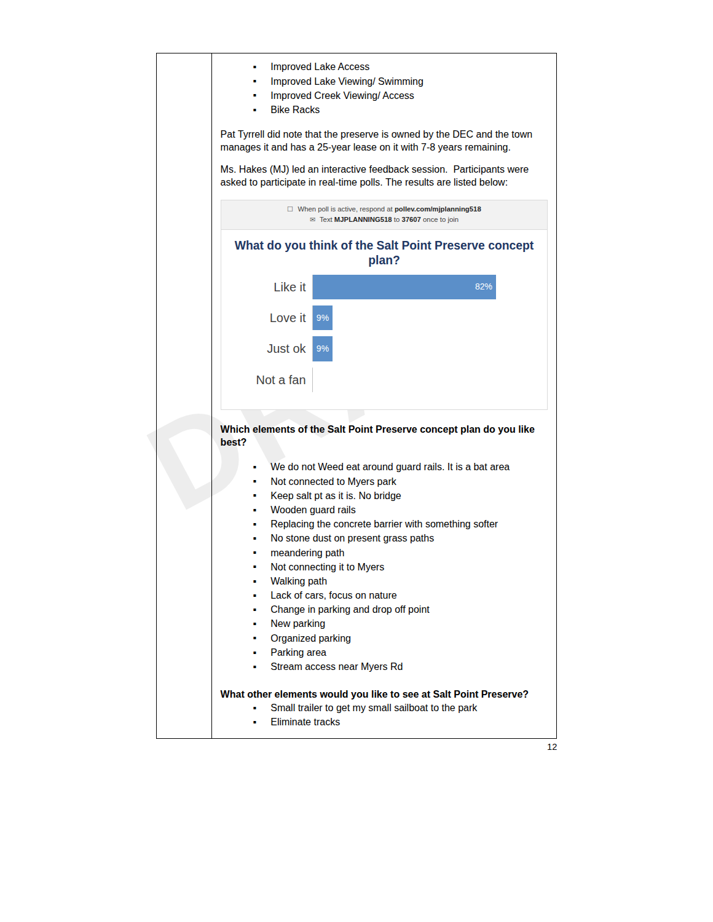DRAFT
| | Improved Lake Access Improved Lake Viewing/ Swimming Improved Creek Viewing/ Access Bike Racks Pat Tyrrell did note that the preserve is owned by the DEC and the town manages it and has a 25-year lease on it with 7-8 years remaining. Ms. Hakes (MJ) led an interactive feedback session. Participants were asked to participate in real-time polls. The results are listed below: ☐ When poll is active, respond at pollev.com/mjplanning518 ✉ Text MJPLANNING518 to 37607 once to join What do you think of the Salt Point Preserve concept plan? Like it 82% Love it 9% Just ok 9% Not a fan Which elements of the Salt Point Preserve concept plan do you like best? We do not Weed eat around guard rails. It is a bat area Not connected to Myers park Keep salt pt as it is. No bridge Wooden guard rails Replacing the concrete barrier with something softer No stone dust on present grass paths meandering path Not connecting it to Myers Walking path Lack of cars, focus on nature Change in parking and drop off point New parking Organized parking Parking area Stream access near Myers Rd What other elements would you like to see at Salt Point Preserve? Small trailer to get my small sailboat to the park Eliminate tracks |
12